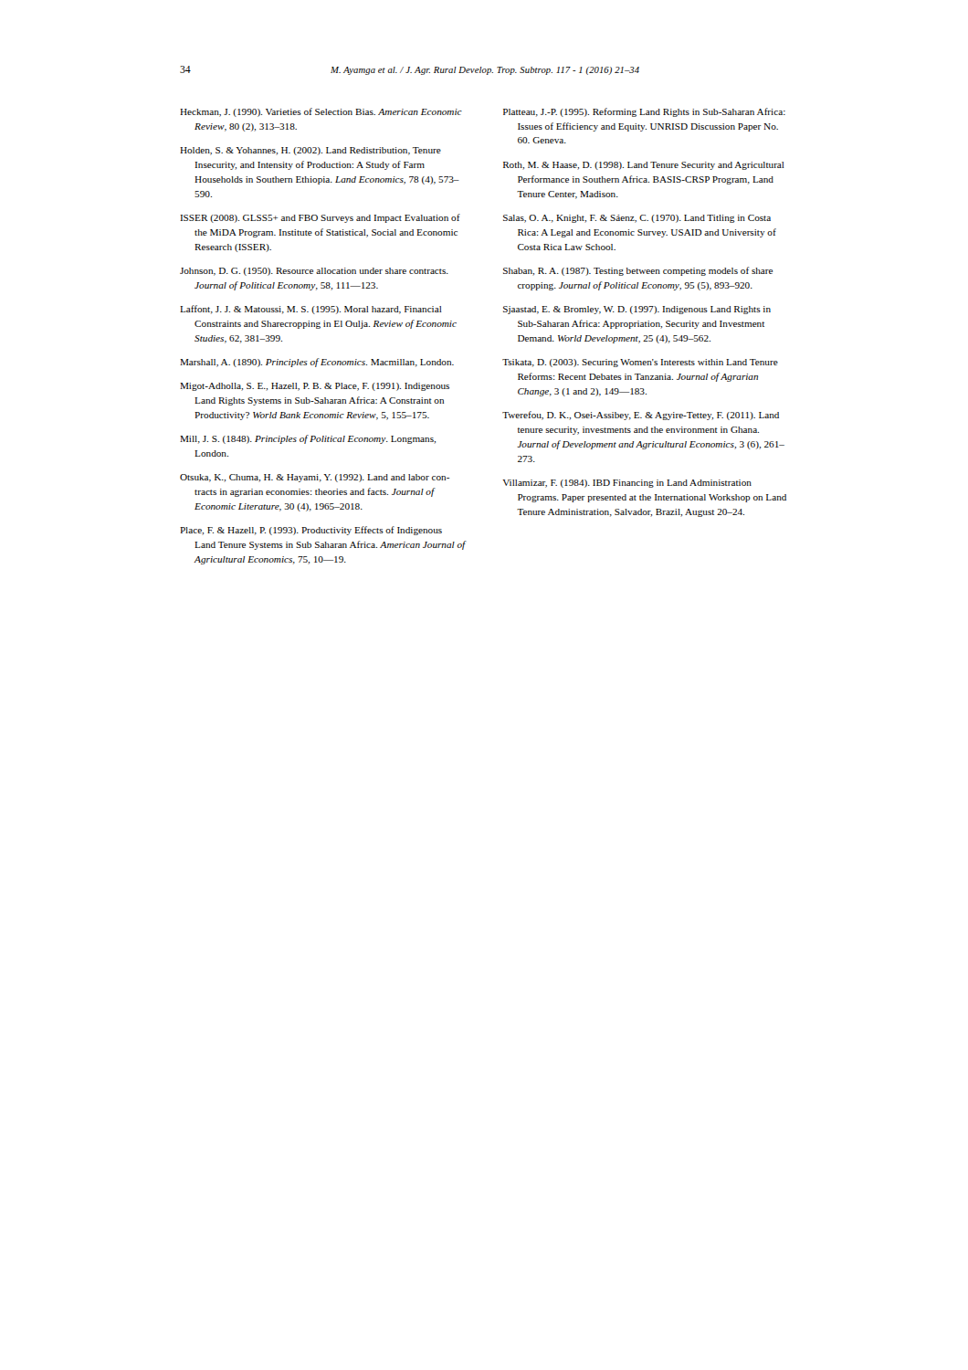34
M. Ayamga et al. / J. Agr. Rural Develop. Trop. Subtrop. 117 - 1 (2016) 21–34
Heckman, J. (1990). Varieties of Selection Bias. American Economic Review, 80 (2), 313–318.
Holden, S. & Yohannes, H. (2002). Land Redistribution, Tenure Insecurity, and Intensity of Production: A Study of Farm Households in Southern Ethiopia. Land Economics, 78 (4), 573–590.
ISSER (2008). GLSS5+ and FBO Surveys and Impact Evaluation of the MiDA Program. Institute of Statistical, Social and Economic Research (ISSER).
Johnson, D. G. (1950). Resource allocation under share contracts. Journal of Political Economy, 58, 111—123.
Laffont, J. J. & Matoussi, M. S. (1995). Moral hazard, Financial Constraints and Sharecropping in El Oulja. Review of Economic Studies, 62, 381–399.
Marshall, A. (1890). Principles of Economics. Macmillan, London.
Migot-Adholla, S. E., Hazell, P. B. & Place, F. (1991). Indigenous Land Rights Systems in Sub-Saharan Africa: A Constraint on Productivity? World Bank Economic Review, 5, 155–175.
Mill, J. S. (1848). Principles of Political Economy. Longmans, London.
Otsuka, K., Chuma, H. & Hayami, Y. (1992). Land and labor contracts in agrarian economies: theories and facts. Journal of Economic Literature, 30 (4), 1965–2018.
Place, F. & Hazell, P. (1993). Productivity Effects of Indigenous Land Tenure Systems in Sub Saharan Africa. American Journal of Agricultural Economics, 75, 10—19.
Platteau, J.-P. (1995). Reforming Land Rights in Sub-Saharan Africa: Issues of Efficiency and Equity. UNRISD Discussion Paper No. 60. Geneva.
Roth, M. & Haase, D. (1998). Land Tenure Security and Agricultural Performance in Southern Africa. BASIS-CRSP Program, Land Tenure Center, Madison.
Salas, O. A., Knight, F. & Sáenz, C. (1970). Land Titling in Costa Rica: A Legal and Economic Survey. USAID and University of Costa Rica Law School.
Shaban, R. A. (1987). Testing between competing models of share cropping. Journal of Political Economy, 95 (5), 893–920.
Sjaastad, E. & Bromley, W. D. (1997). Indigenous Land Rights in Sub-Saharan Africa: Appropriation, Security and Investment Demand. World Development, 25 (4), 549–562.
Tsikata, D. (2003). Securing Women's Interests within Land Tenure Reforms: Recent Debates in Tanzania. Journal of Agrarian Change, 3 (1 and 2), 149—183.
Twerefou, D. K., Osei-Assibey, E. & Agyire-Tettey, F. (2011). Land tenure security, investments and the environment in Ghana. Journal of Development and Agricultural Economics, 3 (6), 261–273.
Villamizar, F. (1984). IBD Financing in Land Administration Programs. Paper presented at the International Workshop on Land Tenure Administration, Salvador, Brazil, August 20–24.